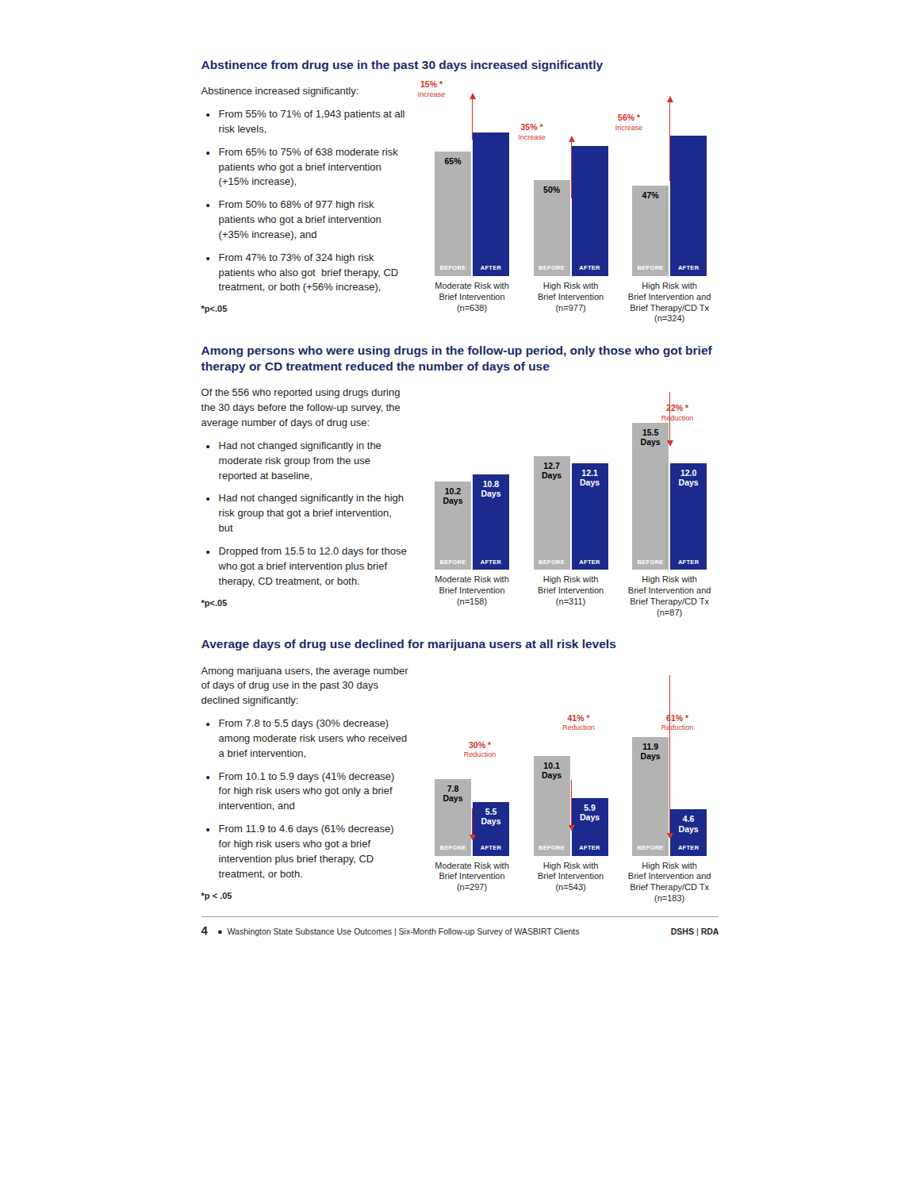Abstinence from drug use in the past 30 days increased significantly
Abstinence increased significantly:
From 55% to 71% of 1,943 patients at all risk levels,
From 65% to 75% of 638 moderate risk patients who got a brief intervention (+15% increase),
From 50% to 68% of 977 high risk patients who got a brief intervention (+35% increase), and
From 47% to 73% of 324 high risk patients who also got brief therapy, CD treatment, or both (+56% increase),
*p<.05
65% BEFORE
75% AFTER
15% *
Increase
Moderate Risk with
Brief Intervention
(n=638)
50% BEFORE
68% AFTER
35% *
Increase
High Risk with
Brief Intervention
(n=977)
47% BEFORE
73% AFTER
56% *
Increase
High Risk with
Brief Intervention and
Brief Therapy/CD Tx
(n=324)
Among persons who were using drugs in the follow-up period, only those who got brief therapy or CD treatment reduced the number of days of use
Of the 556 who reported using drugs during the 30 days before the follow-up survey, the average number of days of drug use:
Had not changed significantly in the moderate risk group from the use reported at baseline,
Had not changed significantly in the high risk group that got a brief intervention, but
Dropped from 15.5 to 12.0 days for those who got a brief intervention plus brief therapy, CD treatment, or both.
*p<.05
10.2
Days BEFORE
10.8
Days AFTER
Moderate Risk with
Brief Intervention
(n=158)
12.7
Days BEFORE
12.1
Days AFTER
High Risk with
Brief Intervention
(n=311)
15.5
Days BEFORE
12.0
Days AFTER
22% *
Reduction
High Risk with
Brief Intervention and
Brief Therapy/CD Tx
(n=87)
Average days of drug use declined for marijuana users at all risk levels
Among marijuana users, the average number of days of drug use in the past 30 days declined significantly:
From 7.8 to 5.5 days (30% decrease) among moderate risk users who received a brief intervention,
From 10.1 to 5.9 days (41% decrease) for high risk users who got only a brief intervention, and
From 11.9 to 4.6 days (61% decrease) for high risk users who got a brief intervention plus brief therapy, CD treatment, or both.
*p < .05
7.8
Days BEFORE
5.5
Days AFTER
30% *
Reduction
Moderate Risk with
Brief Intervention
(n=297)
10.1
Days BEFORE
5.9
Days AFTER
41% *
Reduction
High Risk with
Brief Intervention
(n=543)
11.9
Days BEFORE
4.6
Days AFTER
61% *
Reduction
High Risk with
Brief Intervention and
Brief Therapy/CD Tx
(n=183)
4 ● Washington State Substance Use Outcomes | Six-Month Follow-up Survey of WASBIRT Clients
DSHS|RDA